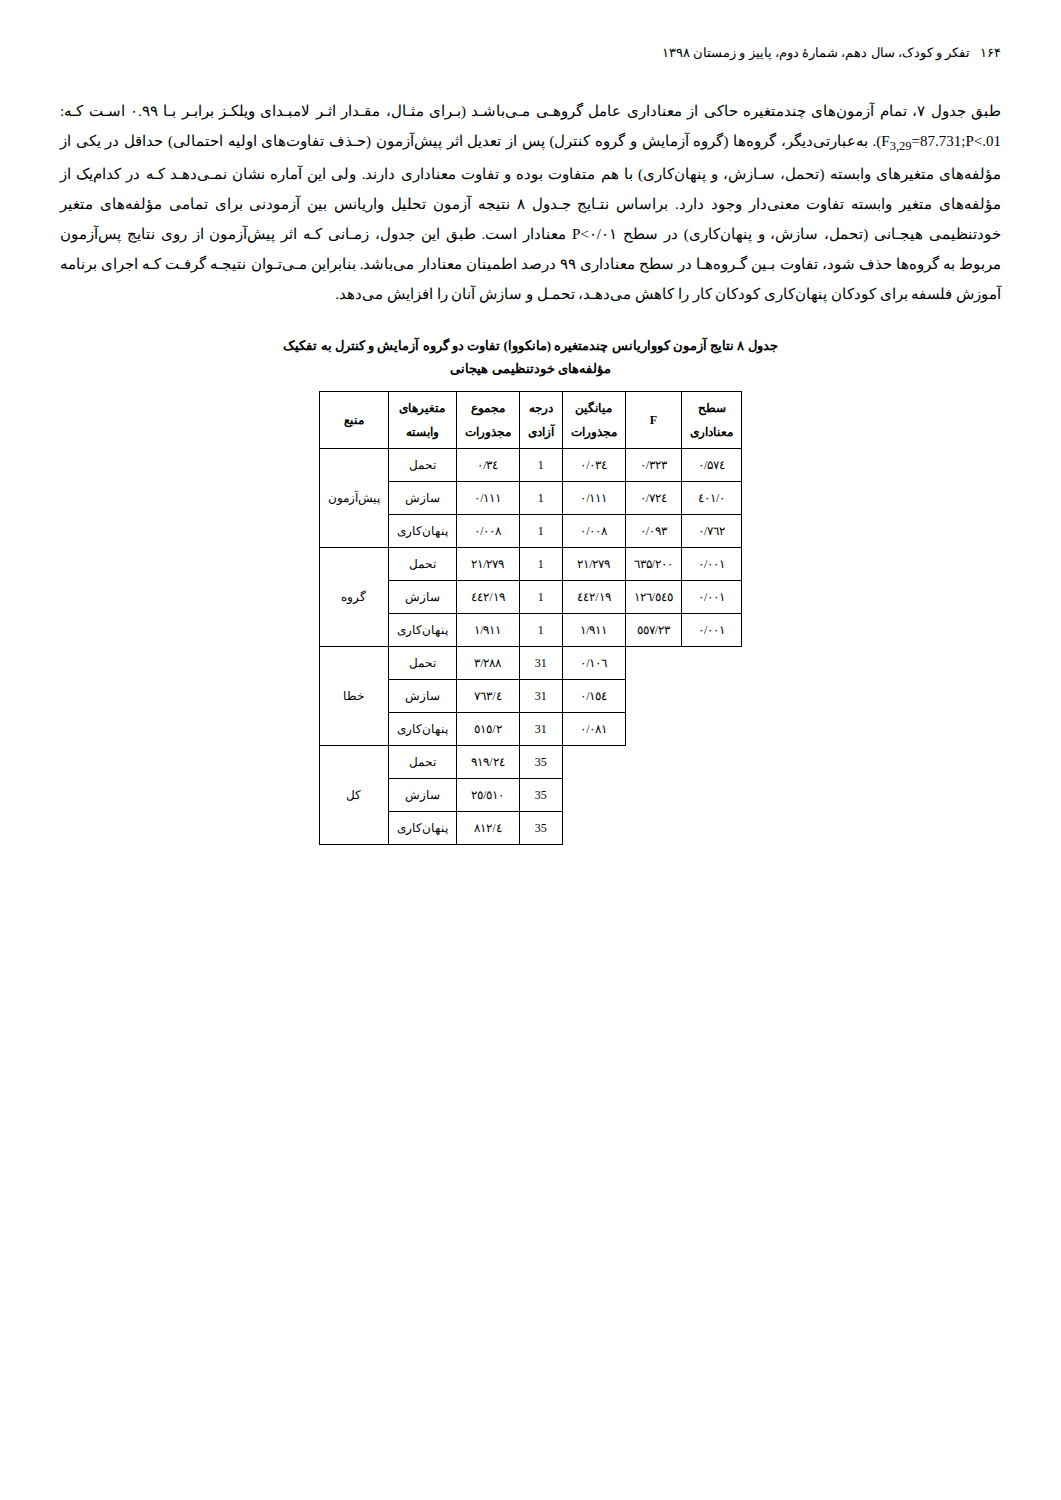۱۶۴ تفکر و کودک، سال دهم، شمارهٔ دوم، پاییز و زمستان ۱۳۹۸
طبق جدول ۷، تمام آزمون‌های چندمتغیره حاکی از معناداری عامل گروهـی مـی‌باشـد (بـرای مثـال، مقـدار اثـر لامبـدای ویلکـز برابـر بـا ۰.۹۹ اسـت کـه: F3,29=87.731;P<.01). به‌عبارتی‌دیگر، گروه‌ها (گروه آزمایش و گروه کنترل) پس از تعدیل اثر پیش‌آزمون (حـذف تفاوت‌های اولیه احتمالی) حداقل در یکی از مؤلفه‌های متغیرهای وابسته (تحمل، سـازش، و پنهان‌کاری) با هم متفاوت بوده و تفاوت معناداری دارند. ولی این آماره نشان نمـی‌دهـد کـه در کدام‌یک از مؤلفه‌های متغیر وابسته تفاوت معنی‌دار وجود دارد. براساس نتـایج جـدول ۸ نتیجه آزمون تحلیل واریانس بین آزمودنی برای تمامی مؤلفه‌های متغیر خودتنظیمی هیجـانی (تحمل، سازش، و پنهان‌کاری) در سطح P<۰/۰۱ معنادار است. طبق این جدول، زمـانی کـه اثر پیش‌آزمون از روی نتایج پس‌آزمون مربوط به گروه‌ها حذف شود، تفاوت بـین گـروه‌هـا در سطح معناداری ۹۹ درصد اطمینان معنادار می‌باشد. بنابراین مـی‌تـوان نتیجـه گرفـت کـه اجرای برنامه آموزش فلسفه برای کودکان پنهان‌کاری کودکان کار را کاهش می‌دهـد، تحمـل و سازش آنان را افزایش می‌دهد.
جدول ۸ نتایج آزمون کوواریانس چندمتغیره (مانکووا) تفاوت دو گروه آزمایش و کنترل به تفکیک
مؤلفه‌های خودتنظیمی هیجانی
| سطح معناداری | F | میانگین مجذورات | درجه آزادی | مجموع مجذورات | متغیرهای وابسته | منبع |
| --- | --- | --- | --- | --- | --- | --- |
| ۰/۵۷٤ | ۰/۳۲۳ | ۰/۰۳٤ | 1 | ۰/۳٤ | تحمل | پیش‌آزمون |
| ۰/٤۰۱ | ۰/۷۲٤ | ۰/۱۱۱ | 1 | ۰/۱۱۱ | سازش |
| ۰/۷٦۲ | ۰/۰۹۳ | ۰/۰۰۸ | 1 | ۰/۰۰۸ | پنهان‌کاری |
| ۰/۰۰۱ | ۲۰۰/٦۳۵ | ۲۱/۲۷۹ | 1 | ۲۱/۲۷۹ | تحمل | گروه |
| ۰/۰۰۱ | ۱۲٦/٥٤٥ | ۱۹/٤٤۲ | 1 | ۱۹/٤٤۲ | سازش |
| ۰/۰۰۱ | ۲۳/٥٥۷ | ۱/۹۱۱ | 1 | ۱/۹۱۱ | پنهان‌کاری |
| | | ۰/۱۰٦ | 31 | ۳/۲۸۸ | تحمل | خطا |
| | | ۰/۱٥٤ | 31 | ٤/۷٦۳ | سازش |
| | | ۰/۰۸۱ | 31 | ۲/٥۱٥ | پنهان‌کاری |
| | | | 35 | ۲٤/۹۱۹ | تحمل | کل |
| | | | 35 | ۲٥/٥۱۰ | سازش |
| | | | 35 | ٤/۸۱۲ | پنهان‌کاری |